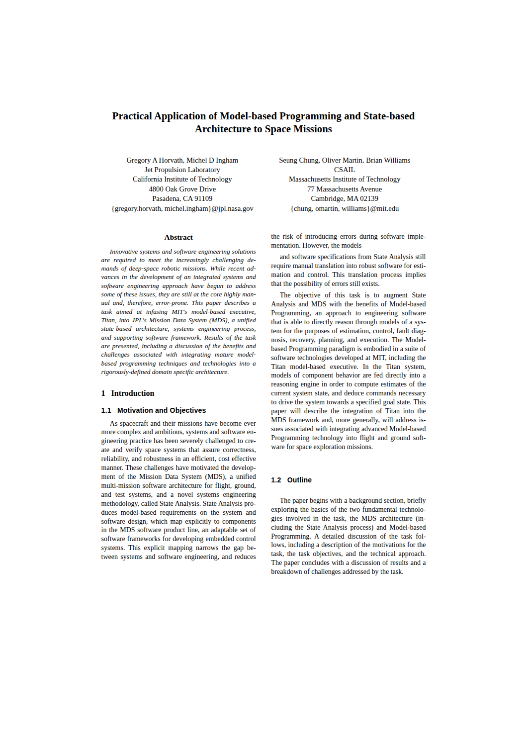Practical Application of Model-based Programming and State-based
Architecture to Space Missions
| Gregory A Horvath, Michel D Ingham Jet Propulsion Laboratory California Institute of Technology 4800 Oak Grove Drive Pasadena, CA 91109 {gregory.horvath, michel.ingham}@jpl.nasa.gov | Seung Chung, Oliver Martin, Brian Williams CSAIL Massachusetts Institute of Technology 77 Massachusetts Avenue Cambridge, MA 02139 {chung, omartin, williams}@mit.edu |
Abstract
Innovative systems and software engineering solutions are required to meet the increasingly challenging demands of deep-space robotic missions. While recent advances in the development of an integrated systems and software engineering approach have begun to address some of these issues, they are still at the core highly manual and, therefore, error-prone. This paper describes a task aimed at infusing MIT's model-based executive, Titan, into JPL's Mission Data System (MDS), a unified state-based architecture, systems engineering process, and supporting software framework. Results of the task are presented, including a discussion of the benefits and challenges associated with integrating mature model-based programming techniques and technologies into a rigorously-defined domain specific architecture.
1 Introduction
1.1 Motivation and Objectives
As spacecraft and their missions have become ever more complex and ambitious, systems and software engineering practice has been severely challenged to create and verify space systems that assure correctness, reliability, and robustness in an efficient, cost effective manner. These challenges have motivated the development of the Mission Data System (MDS), a unified multi-mission software architecture for flight, ground, and test systems, and a novel systems engineering methodology, called State Analysis. State Analysis produces model-based requirements on the system and software design, which map explicitly to components in the MDS software product line, an adaptable set of software frameworks for developing embedded control systems. This explicit mapping narrows the gap between systems and software engineering, and reduces the risk of introducing errors during software implementation. However, the models
and software specifications from State Analysis still require manual translation into robust software for estimation and control. This translation process implies that the possibility of errors still exists.
The objective of this task is to augment State Analysis and MDS with the benefits of Model-based Programming, an approach to engineering software that is able to directly reason through models of a system for the purposes of estimation, control, fault diagnosis, recovery, planning, and execution. The Model-based Programming paradigm is embodied in a suite of software technologies developed at MIT, including the Titan model-based executive. In the Titan system, models of component behavior are fed directly into a reasoning engine in order to compute estimates of the current system state, and deduce commands necessary to drive the system towards a specified goal state. This paper will describe the integration of Titan into the MDS framework and, more generally, will address issues associated with integrating advanced Model-based Programming technology into flight and ground software for space exploration missions.
1.2 Outline
The paper begins with a background section, briefly exploring the basics of the two fundamental technologies involved in the task, the MDS architecture (including the State Analysis process) and Model-based Programming. A detailed discussion of the task follows, including a description of the motivations for the task, the task objectives, and the technical approach. The paper concludes with a discussion of results and a breakdown of challenges addressed by the task.